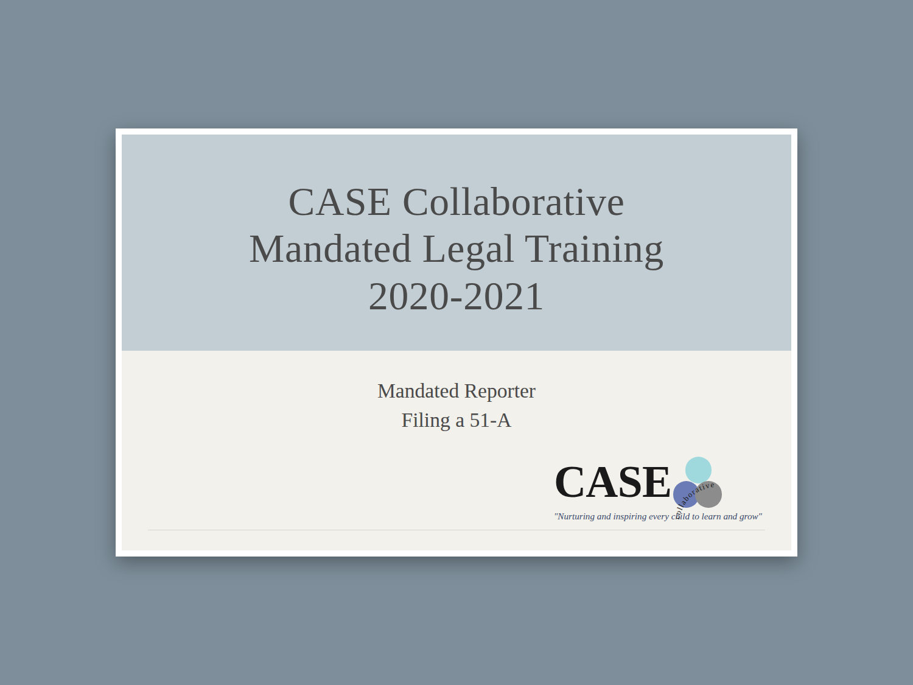CASE Collaborative
Mandated Legal Training
2020-2021
Mandated Reporter
Filing a 51-A
CASE
collaborative
"Nurturing and inspiring every child to learn and grow"